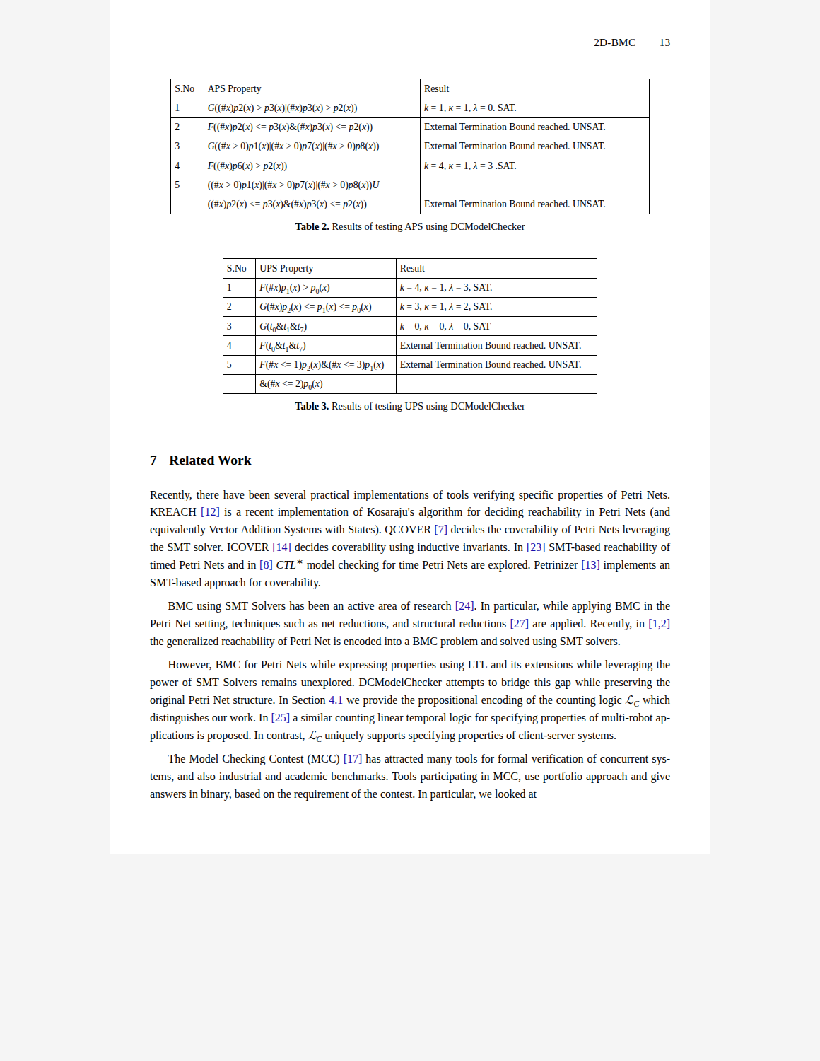2D-BMC 13
| S.No | APS Property | Result |
| --- | --- | --- |
| 1 | G ((# x ) p 2( x ) > p 3( x )/(# x ) p 3( x ) > p 2( x )) | k = 1, κ = 1, λ = 0. SAT. |
| 2 | F ((# x ) p 2( x ) <= p 3( x )&(# x ) p 3( x ) <= p 2( x )) | External Termination Bound reached. UNSAT. |
| 3 | G ((# x > 0) p 1( x )/(# x > 0) p 7( x )/(# x > 0) p 8( x )) | External Termination Bound reached. UNSAT. |
| 4 | F ((# x ) p 6( x ) > p 2( x )) | k = 4, κ = 1, λ = 3 .SAT. |
| 5 | ((# x > 0) p 1( x )/(# x > 0) p 7( x )/(# x > 0) p 8( x )) U | |
| | ((# x ) p 2( x ) <= p 3( x )&(# x ) p 3( x ) <= p 2( x )) | External Termination Bound reached. UNSAT. |
Table 2. Results of testing APS using DCModelChecker
| S.No | UPS Property | Result |
| --- | --- | --- |
| 1 | F (# x ) p 1 ( x ) > p 0 ( x ) | k = 4, κ = 1, λ = 3, SAT. |
| 2 | G (# x ) p 2 ( x ) <= p 1 ( x ) <= p 0 ( x ) | k = 3, κ = 1, λ = 2, SAT. |
| 3 | G ( t 0 & t 1 & t 7 ) | k = 0, κ = 0, λ = 0, SAT |
| 4 | F ( t 0 & t 1 & t 7 ) | External Termination Bound reached. UNSAT. |
| 5 | F (# x <= 1) p 2 ( x )&(# x <= 3) p 1 ( x ) | External Termination Bound reached. UNSAT. |
| | &(# x <= 2) p 0 ( x ) | |
Table 3. Results of testing UPS using DCModelChecker
7 Related Work
Recently, there have been several practical implementations of tools verifying specific properties of Petri Nets. KREACH [12] is a recent implementation of Kosaraju's algorithm for deciding reachability in Petri Nets (and equivalently Vector Addition Systems with States). QCOVER [7] decides the coverability of Petri Nets leveraging the SMT solver. ICOVER [14] decides coverability using inductive invariants. In [23] SMT-based reachability of timed Petri Nets and in [8] CTL∗ model checking for time Petri Nets are explored. Petrinizer [13] implements an SMT-based approach for coverability.
BMC using SMT Solvers has been an active area of research [24]. In particular, while applying BMC in the Petri Net setting, techniques such as net reductions, and structural reductions [27] are applied. Recently, in [1,2] the generalized reachability of Petri Net is encoded into a BMC problem and solved using SMT solvers.
However, BMC for Petri Nets while expressing properties using LTL and its extensions while leveraging the power of SMT Solvers remains unexplored. DCModelChecker attempts to bridge this gap while preserving the original Petri Net structure. In Section 4.1 we provide the propositional encoding of the counting logic ℒC which distinguishes our work. In [25] a similar counting linear temporal logic for specifying properties of multi-robot applications is proposed. In contrast, ℒC uniquely supports specifying properties of client-server systems.
The Model Checking Contest (MCC) [17] has attracted many tools for formal verification of concurrent systems, and also industrial and academic benchmarks. Tools participating in MCC, use portfolio approach and give answers in binary, based on the requirement of the contest. In particular, we looked at